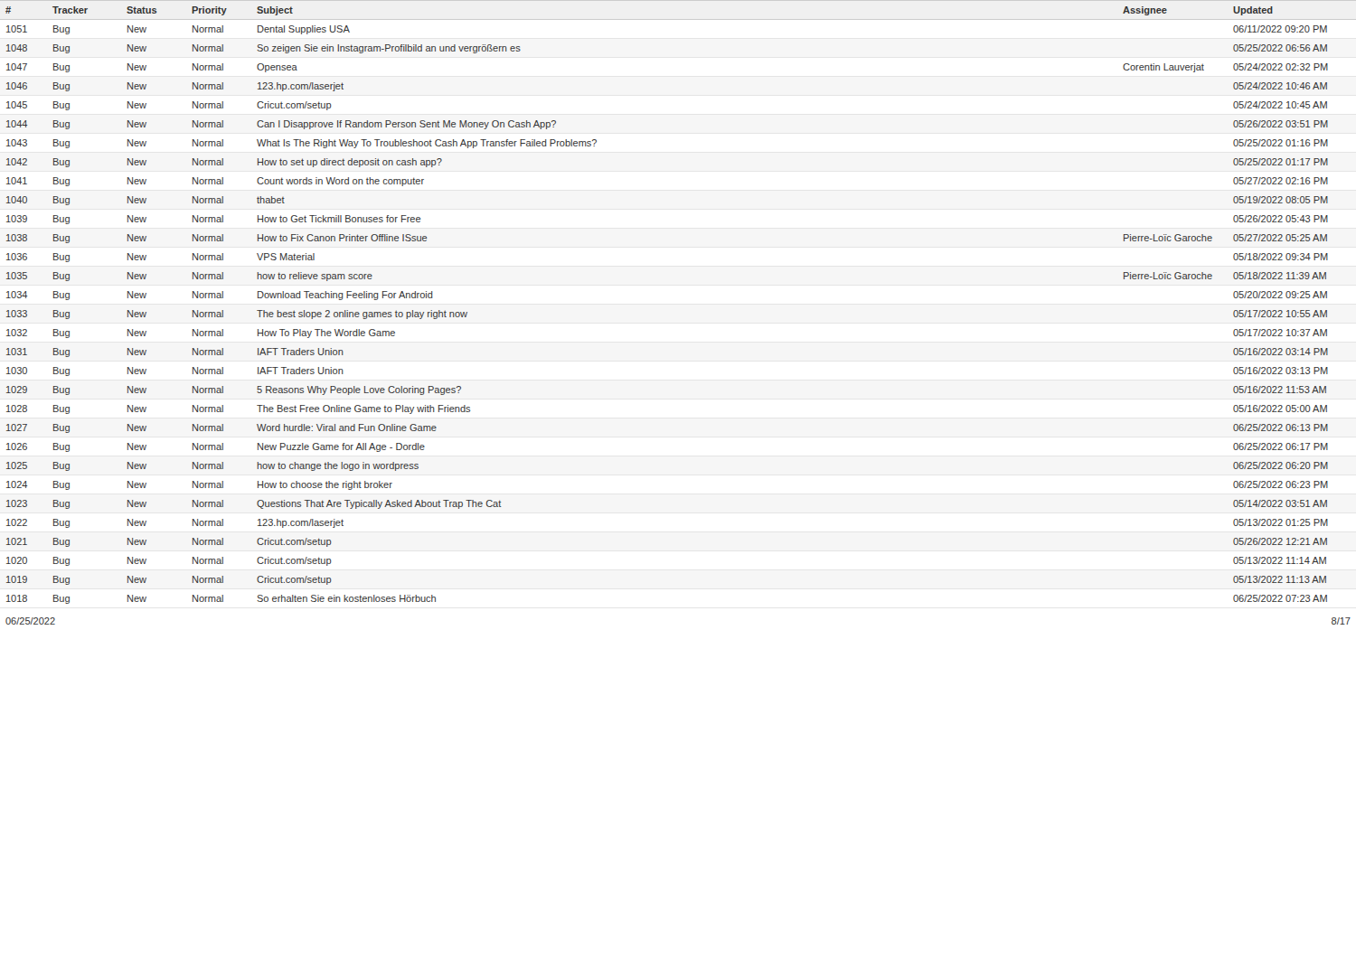| # | Tracker | Status | Priority | Subject | Assignee | Updated |
| --- | --- | --- | --- | --- | --- | --- |
| 1051 | Bug | New | Normal | Dental Supplies USA | | 06/11/2022 09:20 PM |
| 1048 | Bug | New | Normal | So zeigen Sie ein Instagram-Profilbild an und vergrößern es | | 05/25/2022 06:56 AM |
| 1047 | Bug | New | Normal | Opensea | Corentin Lauverjat | 05/24/2022 02:32 PM |
| 1046 | Bug | New | Normal | 123.hp.com/laserjet | | 05/24/2022 10:46 AM |
| 1045 | Bug | New | Normal | Cricut.com/setup | | 05/24/2022 10:45 AM |
| 1044 | Bug | New | Normal | Can I Disapprove If Random Person Sent Me Money On Cash App? | | 05/26/2022 03:51 PM |
| 1043 | Bug | New | Normal | What Is The Right Way To Troubleshoot Cash App Transfer Failed Problems? | | 05/25/2022 01:16 PM |
| 1042 | Bug | New | Normal | How to set up direct deposit on cash app? | | 05/25/2022 01:17 PM |
| 1041 | Bug | New | Normal | Count words in Word on the computer | | 05/27/2022 02:16 PM |
| 1040 | Bug | New | Normal | thabet | | 05/19/2022 08:05 PM |
| 1039 | Bug | New | Normal | How to Get Tickmill Bonuses for Free | | 05/26/2022 05:43 PM |
| 1038 | Bug | New | Normal | How to Fix Canon Printer Offline ISsue | Pierre-Loïc Garoche | 05/27/2022 05:25 AM |
| 1036 | Bug | New | Normal | VPS Material | | 05/18/2022 09:34 PM |
| 1035 | Bug | New | Normal | how to relieve spam score | Pierre-Loïc Garoche | 05/18/2022 11:39 AM |
| 1034 | Bug | New | Normal | Download Teaching Feeling For Android | | 05/20/2022 09:25 AM |
| 1033 | Bug | New | Normal | The best slope 2 online games to play right now | | 05/17/2022 10:55 AM |
| 1032 | Bug | New | Normal | How To Play The Wordle Game | | 05/17/2022 10:37 AM |
| 1031 | Bug | New | Normal | IAFT Traders Union | | 05/16/2022 03:14 PM |
| 1030 | Bug | New | Normal | IAFT Traders Union | | 05/16/2022 03:13 PM |
| 1029 | Bug | New | Normal | 5 Reasons Why People Love Coloring Pages? | | 05/16/2022 11:53 AM |
| 1028 | Bug | New | Normal | The Best Free Online Game to Play with Friends | | 05/16/2022 05:00 AM |
| 1027 | Bug | New | Normal | Word hurdle: Viral and Fun Online Game | | 06/25/2022 06:13 PM |
| 1026 | Bug | New | Normal | New Puzzle Game for All Age - Dordle | | 06/25/2022 06:17 PM |
| 1025 | Bug | New | Normal | how to change the logo in wordpress | | 06/25/2022 06:20 PM |
| 1024 | Bug | New | Normal | How to choose the right broker | | 06/25/2022 06:23 PM |
| 1023 | Bug | New | Normal | Questions That Are Typically Asked About Trap The Cat | | 05/14/2022 03:51 AM |
| 1022 | Bug | New | Normal | 123.hp.com/laserjet | | 05/13/2022 01:25 PM |
| 1021 | Bug | New | Normal | Cricut.com/setup | | 05/26/2022 12:21 AM |
| 1020 | Bug | New | Normal | Cricut.com/setup | | 05/13/2022 11:14 AM |
| 1019 | Bug | New | Normal | Cricut.com/setup | | 05/13/2022 11:13 AM |
| 1018 | Bug | New | Normal | So erhalten Sie ein kostenloses Hörbuch | | 06/25/2022 07:23 AM |
06/25/2022 8/17